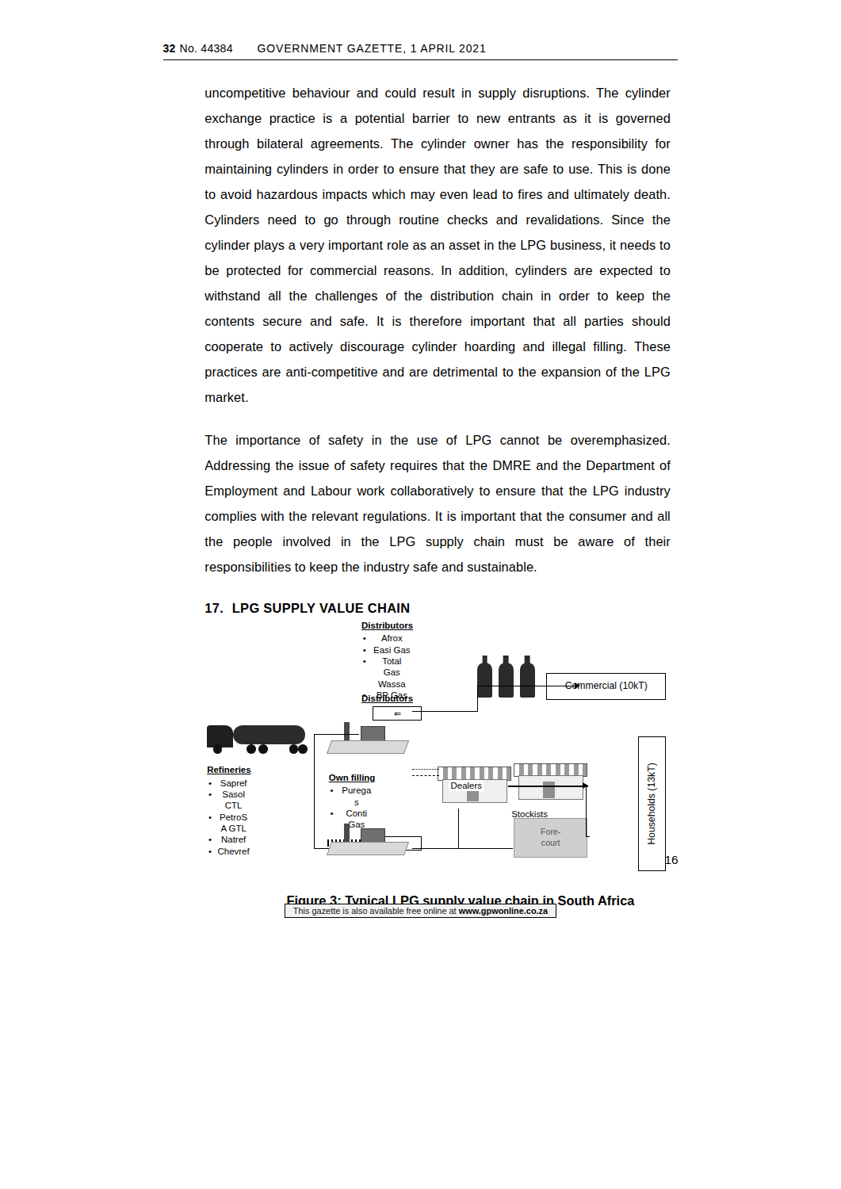32 No. 44384 GOVERNMENT GAZETTE, 1 APRIL 2021
uncompetitive behaviour and could result in supply disruptions. The cylinder exchange practice is a potential barrier to new entrants as it is governed through bilateral agreements. The cylinder owner has the responsibility for maintaining cylinders in order to ensure that they are safe to use. This is done to avoid hazardous impacts which may even lead to fires and ultimately death. Cylinders need to go through routine checks and revalidations. Since the cylinder plays a very important role as an asset in the LPG business, it needs to be protected for commercial reasons. In addition, cylinders are expected to withstand all the challenges of the distribution chain in order to keep the contents secure and safe. It is therefore important that all parties should cooperate to actively discourage cylinder hoarding and illegal filling. These practices are anti-competitive and are detrimental to the expansion of the LPG market.
The importance of safety in the use of LPG cannot be overemphasized. Addressing the issue of safety requires that the DMRE and the Department of Employment and Labour work collaboratively to ensure that the LPG industry complies with the relevant regulations. It is important that the consumer and all the people involved in the LPG supply chain must be aware of their responsibilities to keep the industry safe and sustainable.
17. LPG SUPPLY VALUE CHAIN
Distributors
Afrox
Easi Gas
Total
Gas
Wassa
BP Gas
Commercial (10kT)
Households (13kT)
Distributors
⇐
Refineries
Sapref
Sasol
CTL
PetroS
A GTL
Natref
Chevref
Own filling
Purega
s
Conti
Gas
​
⇐
Dealers
Stockists
Fore-
court
Figure 3: Typical LPG supply value chain in South Africa
16
This gazette is also available free online at www.gpwonline.co.za